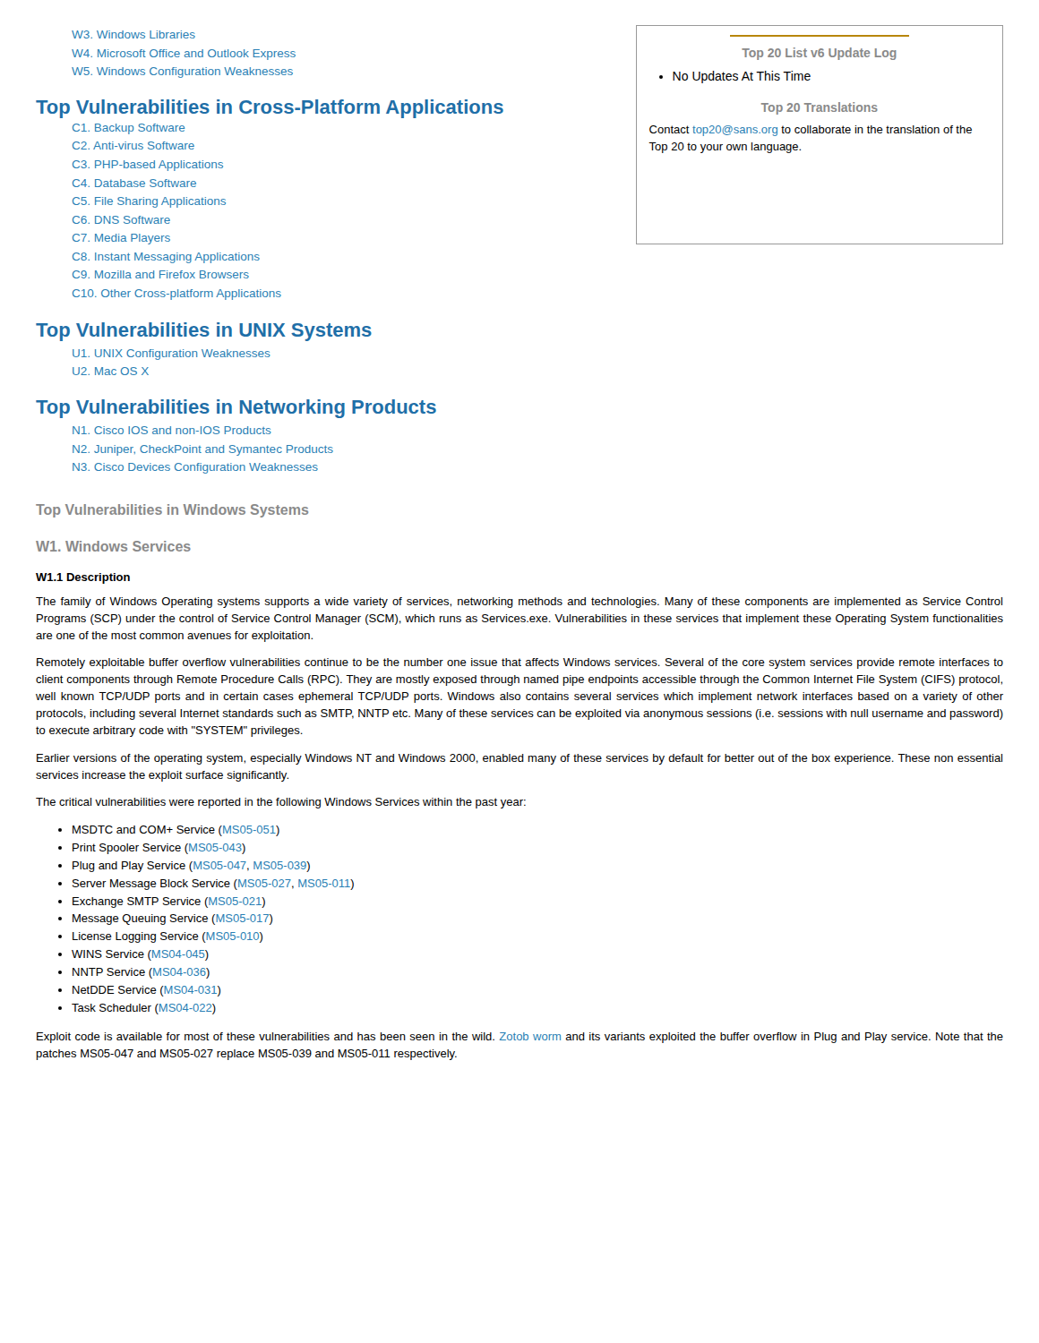W3. Windows Libraries
W4. Microsoft Office and Outlook Express
W5. Windows Configuration Weaknesses
Top Vulnerabilities in Cross-Platform Applications
C1. Backup Software
C2. Anti-virus Software
C3. PHP-based Applications
C4. Database Software
C5. File Sharing Applications
C6. DNS Software
C7. Media Players
C8. Instant Messaging Applications
C9. Mozilla and Firefox Browsers
C10. Other Cross-platform Applications
Top 20 List v6 Update Log
No Updates At This Time
Top 20 Translations
Contact top20@sans.org to collaborate in the translation of the Top 20 to your own language.
Top Vulnerabilities in UNIX Systems
U1. UNIX Configuration Weaknesses
U2. Mac OS X
Top Vulnerabilities in Networking Products
N1. Cisco IOS and non-IOS Products
N2. Juniper, CheckPoint and Symantec Products
N3. Cisco Devices Configuration Weaknesses
Top Vulnerabilities in Windows Systems
W1. Windows Services
W1.1 Description
The family of Windows Operating systems supports a wide variety of services, networking methods and technologies. Many of these components are implemented as Service Control Programs (SCP) under the control of Service Control Manager (SCM), which runs as Services.exe. Vulnerabilities in these services that implement these Operating System functionalities are one of the most common avenues for exploitation.
Remotely exploitable buffer overflow vulnerabilities continue to be the number one issue that affects Windows services. Several of the core system services provide remote interfaces to client components through Remote Procedure Calls (RPC). They are mostly exposed through named pipe endpoints accessible through the Common Internet File System (CIFS) protocol, well known TCP/UDP ports and in certain cases ephemeral TCP/UDP ports. Windows also contains several services which implement network interfaces based on a variety of other protocols, including several Internet standards such as SMTP, NNTP etc. Many of these services can be exploited via anonymous sessions (i.e. sessions with null username and password) to execute arbitrary code with "SYSTEM" privileges.
Earlier versions of the operating system, especially Windows NT and Windows 2000, enabled many of these services by default for better out of the box experience. These non essential services increase the exploit surface significantly.
The critical vulnerabilities were reported in the following Windows Services within the past year:
MSDTC and COM+ Service (MS05-051)
Print Spooler Service (MS05-043)
Plug and Play Service (MS05-047, MS05-039)
Server Message Block Service (MS05-027, MS05-011)
Exchange SMTP Service (MS05-021)
Message Queuing Service (MS05-017)
License Logging Service (MS05-010)
WINS Service (MS04-045)
NNTP Service (MS04-036)
NetDDE Service (MS04-031)
Task Scheduler (MS04-022)
Exploit code is available for most of these vulnerabilities and has been seen in the wild. Zotob worm and its variants exploited the buffer overflow in Plug and Play service. Note that the patches MS05-047 and MS05-027 replace MS05-039 and MS05-011 respectively.